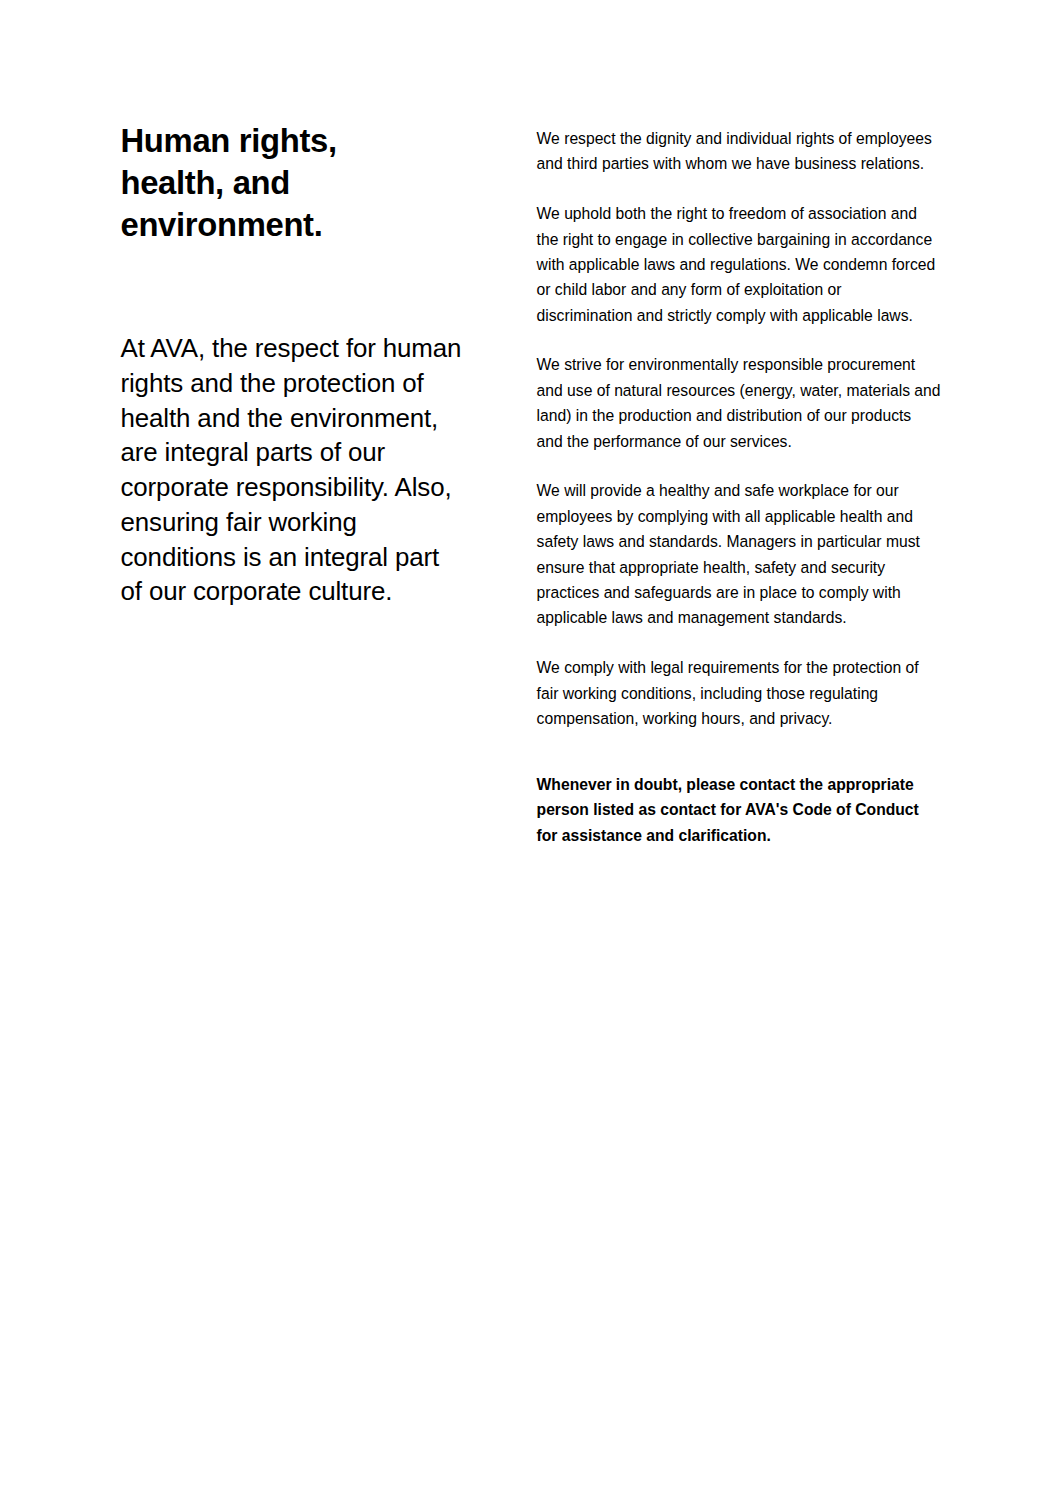Human rights,
health, and
environment.
At AVA, the respect for human rights and the protection of health and the environment, are integral parts of our corporate responsibility. Also, ensuring fair working conditions is an integral part of our corporate culture.
We respect the dignity and individual rights of employees and third parties with whom we have business relations.
We uphold both the right to freedom of association and the right to engage in collective bargaining in accordance with applicable laws and regulations. We condemn forced or child labor and any form of exploitation or discrimination and strictly comply with applicable laws.
We strive for environmentally responsible procurement and use of natural resources (energy, water, materials and land) in the production and distribution of our products and the performance of our services.
We will provide a healthy and safe workplace for our employees by complying with all applicable health and safety laws and standards. Managers in particular must ensure that appropriate health, safety and security practices and safeguards are in place to comply with applicable laws and management standards.
We comply with legal requirements for the protection of fair working conditions, including those regulating compensation, working hours, and privacy.
Whenever in doubt, please contact the appropriate person listed as contact for AVA's Code of Conduct for assistance and clarification.